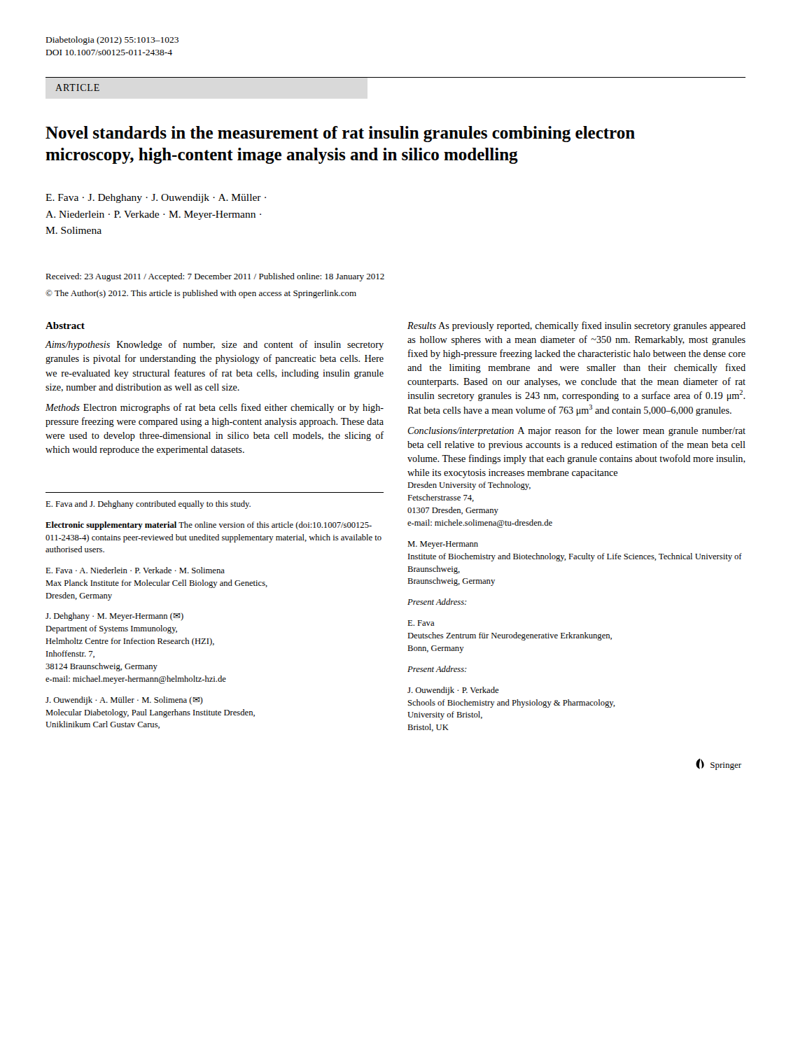Diabetologia (2012) 55:1013–1023
DOI 10.1007/s00125-011-2438-4
Article
Novel standards in the measurement of rat insulin granules combining electron microscopy, high-content image analysis and in silico modelling
E. Fava · J. Dehghany · J. Ouwendijk · A. Müller ·
A. Niederlein · P. Verkade · M. Meyer-Hermann ·
M. Solimena
Received: 23 August 2011 / Accepted: 7 December 2011 / Published online: 18 January 2012
© The Author(s) 2012. This article is published with open access at Springerlink.com
Abstract
Aims/hypothesis Knowledge of number, size and content of insulin secretory granules is pivotal for understanding the physiology of pancreatic beta cells. Here we re-evaluated key structural features of rat beta cells, including insulin granule size, number and distribution as well as cell size.
Methods Electron micrographs of rat beta cells fixed either chemically or by high-pressure freezing were compared using a high-content analysis approach. These data were used to develop three-dimensional in silico beta cell models, the slicing of which would reproduce the experimental datasets.
Results As previously reported, chemically fixed insulin secretory granules appeared as hollow spheres with a mean diameter of ~350 nm. Remarkably, most granules fixed by high-pressure freezing lacked the characteristic halo between the dense core and the limiting membrane and were smaller than their chemically fixed counterparts. Based on our analyses, we conclude that the mean diameter of rat insulin secretory granules is 243 nm, corresponding to a surface area of 0.19 μm2. Rat beta cells have a mean volume of 763 μm3 and contain 5,000–6,000 granules.
Conclusions/interpretation A major reason for the lower mean granule number/rat beta cell relative to previous accounts is a reduced estimation of the mean beta cell volume. These findings imply that each granule contains about twofold more insulin, while its exocytosis increases membrane capacitance
E. Fava and J. Dehghany contributed equally to this study.
Electronic supplementary material The online version of this article (doi:10.1007/s00125-011-2438-4) contains peer-reviewed but unedited supplementary material, which is available to authorised users.
E. Fava · A. Niederlein · P. Verkade · M. Solimena
Max Planck Institute for Molecular Cell Biology and Genetics,
Dresden, Germany
J. Dehghany · M. Meyer-Hermann ( )
Department of Systems Immunology,
Helmholtz Centre for Infection Research (HZI),
Inhoffenstr. 7,
38124 Braunschweig, Germany
e-mail: michael.meyer-hermann@helmholtz-hzi.de
J. Ouwendijk · A. Müller · M. Solimena ( )
Molecular Diabetology, Paul Langerhans Institute Dresden,
Uniklinikum Carl Gustav Carus,
Dresden University of Technology,
Fetscherstrasse 74,
01307 Dresden, Germany
e-mail: michele.solimena@tu-dresden.de
M. Meyer-Hermann
Institute of Biochemistry and Biotechnology, Faculty of Life Sciences, Technical University of Braunschweig,
Braunschweig, Germany
Present Address:
E. Fava
Deutsches Zentrum für Neurodegenerative Erkrankungen,
Bonn, Germany
Present Address:
J. Ouwendijk · P. Verkade
Schools of Biochemistry and Physiology & Pharmacology,
University of Bristol,
Bristol, UK
Springer